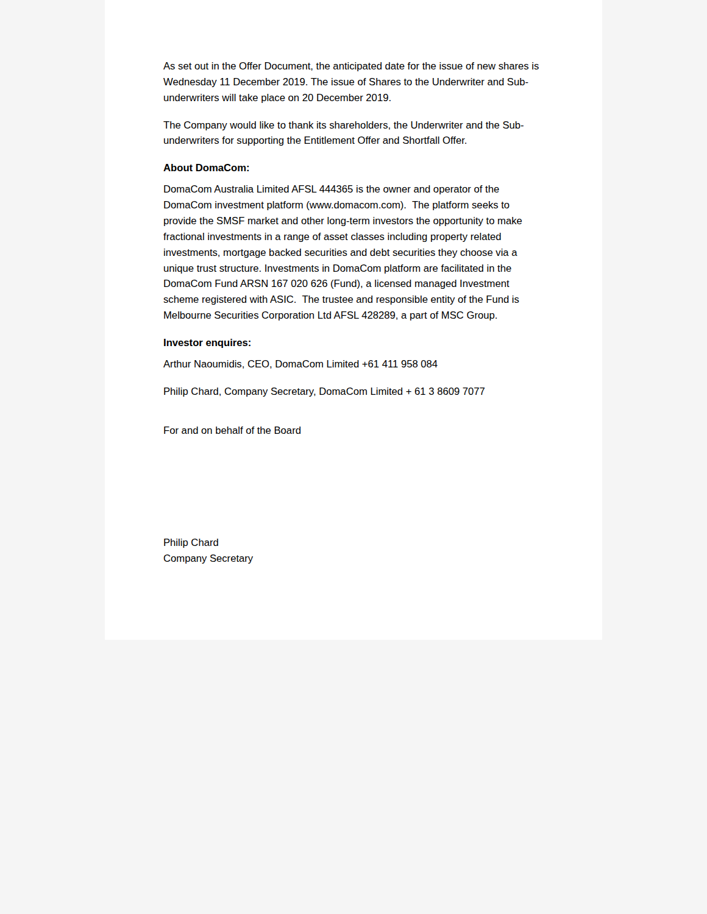As set out in the Offer Document, the anticipated date for the issue of new shares is Wednesday 11 December 2019. The issue of Shares to the Underwriter and Sub-underwriters will take place on 20 December 2019.
The Company would like to thank its shareholders, the Underwriter and the Sub-underwriters for supporting the Entitlement Offer and Shortfall Offer.
About DomaCom:
DomaCom Australia Limited AFSL 444365 is the owner and operator of the DomaCom investment platform (www.domacom.com). The platform seeks to provide the SMSF market and other long-term investors the opportunity to make fractional investments in a range of asset classes including property related investments, mortgage backed securities and debt securities they choose via a unique trust structure. Investments in DomaCom platform are facilitated in the DomaCom Fund ARSN 167 020 626 (Fund), a licensed managed Investment scheme registered with ASIC. The trustee and responsible entity of the Fund is Melbourne Securities Corporation Ltd AFSL 428289, a part of MSC Group.
Investor enquires:
Arthur Naoumidis, CEO, DomaCom Limited +61 411 958 084
Philip Chard, Company Secretary, DomaCom Limited + 61 3 8609 7077
For and on behalf of the Board
  
Philip Chard
Company Secretary